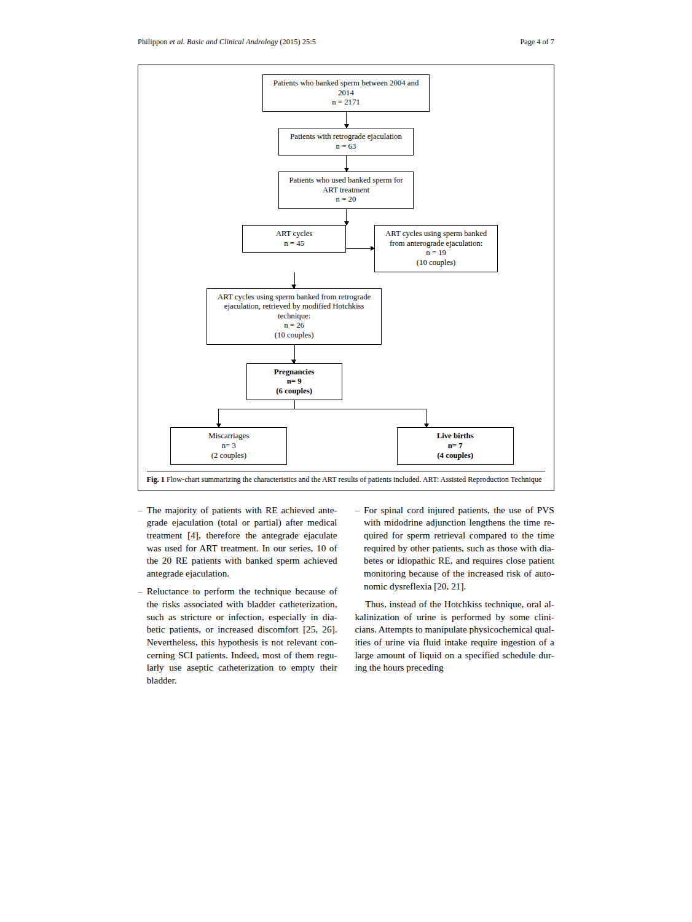Philippon et al. Basic and Clinical Andrology (2015) 25:5
Page 4 of 7
Patients who banked sperm between 2004 and 2014
n = 2171
Patients with retrograde ejaculation
n = 63
Patients who used banked sperm for ART treatment
n = 20
ART cycles
n = 45
ART cycles using sperm banked from anterograde ejaculation:
n = 19
(10 couples)
ART cycles using sperm banked from retrograde ejaculation, retrieved by modified Hotchkiss technique:
n = 26
(10 couples)
Pregnancies
n= 9
(6 couples)
Miscarriages
n= 3
(2 couples)
Live births
n= 7
(4 couples)
Fig. 1 Flow-chart summarizing the characteristics and the ART results of patients included. ART: Assisted Reproduction Technique
The majority of patients with RE achieved antegrade ejaculation (total or partial) after medical treatment [4], therefore the antegrade ejaculate was used for ART treatment. In our series, 10 of the 20 RE patients with banked sperm achieved antegrade ejaculation.
Reluctance to perform the technique because of the risks associated with bladder catheterization, such as stricture or infection, especially in diabetic patients, or increased discomfort [25, 26]. Nevertheless, this hypothesis is not relevant concerning SCI patients. Indeed, most of them regularly use aseptic catheterization to empty their bladder.
For spinal cord injured patients, the use of PVS with midodrine adjunction lengthens the time required for sperm retrieval compared to the time required by other patients, such as those with diabetes or idiopathic RE, and requires close patient monitoring because of the increased risk of autonomic dysreflexia [20, 21].
Thus, instead of the Hotchkiss technique, oral alkalinization of urine is performed by some clinicians. Attempts to manipulate physicochemical qualities of urine via fluid intake require ingestion of a large amount of liquid on a specified schedule during the hours preceding